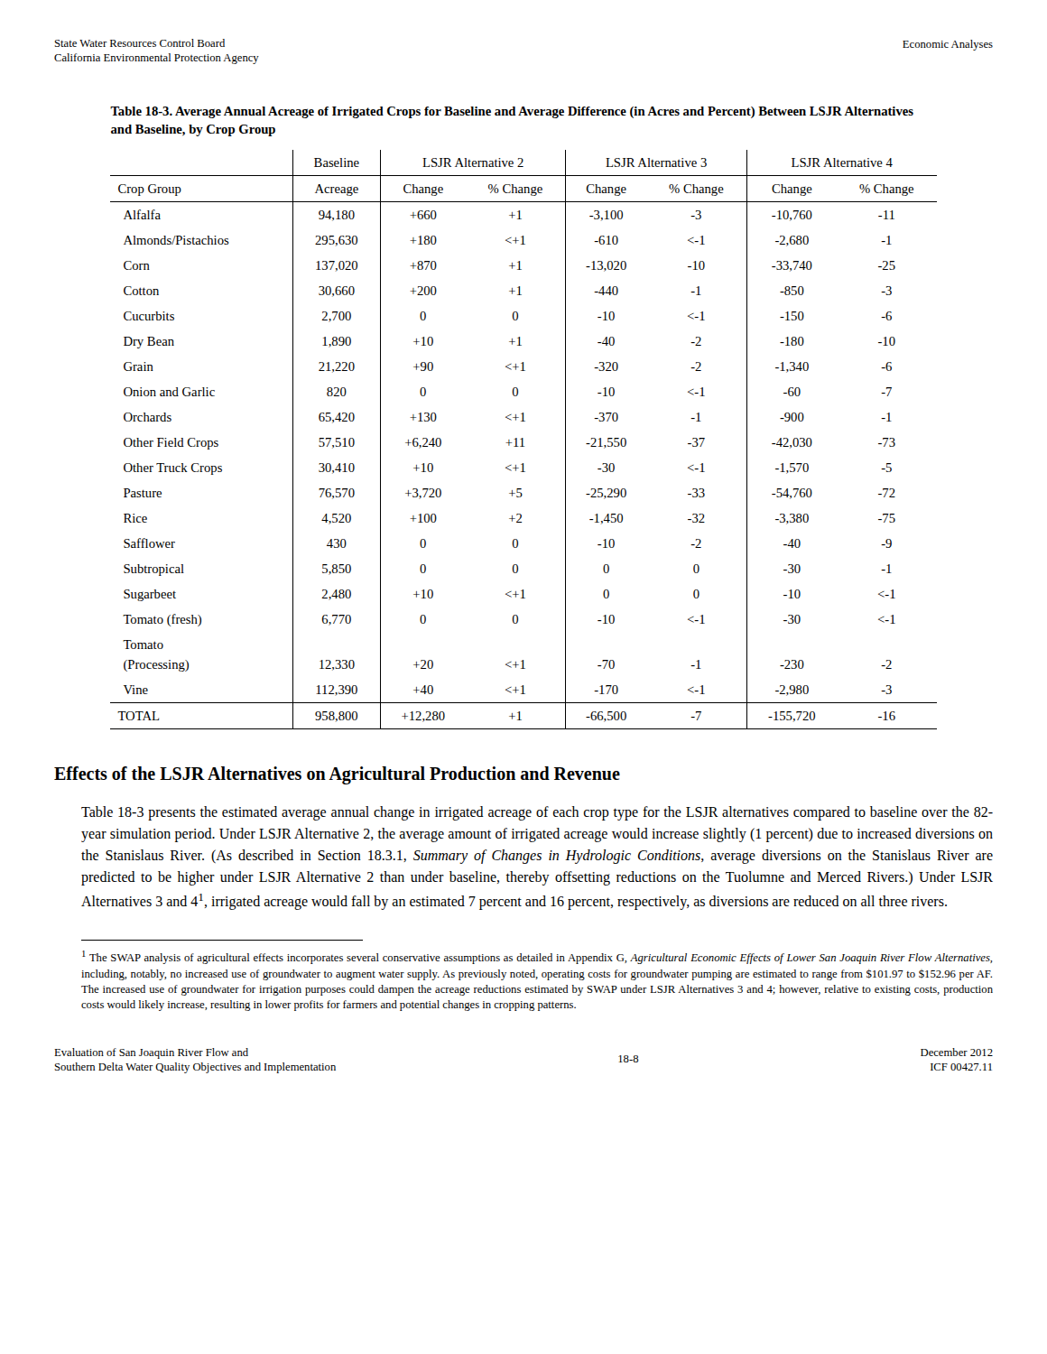State Water Resources Control Board
California Environmental Protection Agency
Economic Analyses
Table 18-3. Average Annual Acreage of Irrigated Crops for Baseline and Average Difference (in Acres and Percent) Between LSJR Alternatives and Baseline, by Crop Group
| | Baseline | LSJR Alternative 2 | LSJR Alternative 3 | LSJR Alternative 4 |
| --- | --- | --- | --- | --- |
| Crop Group | Acreage | Change | % Change | Change | % Change | Change | % Change |
| Alfalfa | 94,180 | +660 | +1 | -3,100 | -3 | -10,760 | -11 |
| Almonds/Pistachios | 295,630 | +180 | <+1 | -610 | <-1 | -2,680 | -1 |
| Corn | 137,020 | +870 | +1 | -13,020 | -10 | -33,740 | -25 |
| Cotton | 30,660 | +200 | +1 | -440 | -1 | -850 | -3 |
| Cucurbits | 2,700 | 0 | 0 | -10 | <-1 | -150 | -6 |
| Dry Bean | 1,890 | +10 | +1 | -40 | -2 | -180 | -10 |
| Grain | 21,220 | +90 | <+1 | -320 | -2 | -1,340 | -6 |
| Onion and Garlic | 820 | 0 | 0 | -10 | <-1 | -60 | -7 |
| Orchards | 65,420 | +130 | <+1 | -370 | -1 | -900 | -1 |
| Other Field Crops | 57,510 | +6,240 | +11 | -21,550 | -37 | -42,030 | -73 |
| Other Truck Crops | 30,410 | +10 | <+1 | -30 | <-1 | -1,570 | -5 |
| Pasture | 76,570 | +3,720 | +5 | -25,290 | -33 | -54,760 | -72 |
| Rice | 4,520 | +100 | +2 | -1,450 | -32 | -3,380 | -75 |
| Safflower | 430 | 0 | 0 | -10 | -2 | -40 | -9 |
| Subtropical | 5,850 | 0 | 0 | 0 | 0 | -30 | -1 |
| Sugarbeet | 2,480 | +10 | <+1 | 0 | 0 | -10 | <-1 |
| Tomato (fresh) | 6,770 | 0 | 0 | -10 | <-1 | -30 | <-1 |
| Tomato (Processing) | 12,330 | +20 | <+1 | -70 | -1 | -230 | -2 |
| Vine | 112,390 | +40 | <+1 | -170 | <-1 | -2,980 | -3 |
| TOTAL | 958,800 | +12,280 | +1 | -66,500 | -7 | -155,720 | -16 |
Effects of the LSJR Alternatives on Agricultural Production and Revenue
Table 18-3 presents the estimated average annual change in irrigated acreage of each crop type for the LSJR alternatives compared to baseline over the 82-year simulation period. Under LSJR Alternative 2, the average amount of irrigated acreage would increase slightly (1 percent) due to increased diversions on the Stanislaus River. (As described in Section 18.3.1, Summary of Changes in Hydrologic Conditions, average diversions on the Stanislaus River are predicted to be higher under LSJR Alternative 2 than under baseline, thereby offsetting reductions on the Tuolumne and Merced Rivers.) Under LSJR Alternatives 3 and 41, irrigated acreage would fall by an estimated 7 percent and 16 percent, respectively, as diversions are reduced on all three rivers.
1 The SWAP analysis of agricultural effects incorporates several conservative assumptions as detailed in Appendix G, Agricultural Economic Effects of Lower San Joaquin River Flow Alternatives, including, notably, no increased use of groundwater to augment water supply. As previously noted, operating costs for groundwater pumping are estimated to range from $101.97 to $152.96 per AF. The increased use of groundwater for irrigation purposes could dampen the acreage reductions estimated by SWAP under LSJR Alternatives 3 and 4; however, relative to existing costs, production costs would likely increase, resulting in lower profits for farmers and potential changes in cropping patterns.
Evaluation of San Joaquin River Flow and
Southern Delta Water Quality Objectives and Implementation
18-8
December 2012
ICF 00427.11